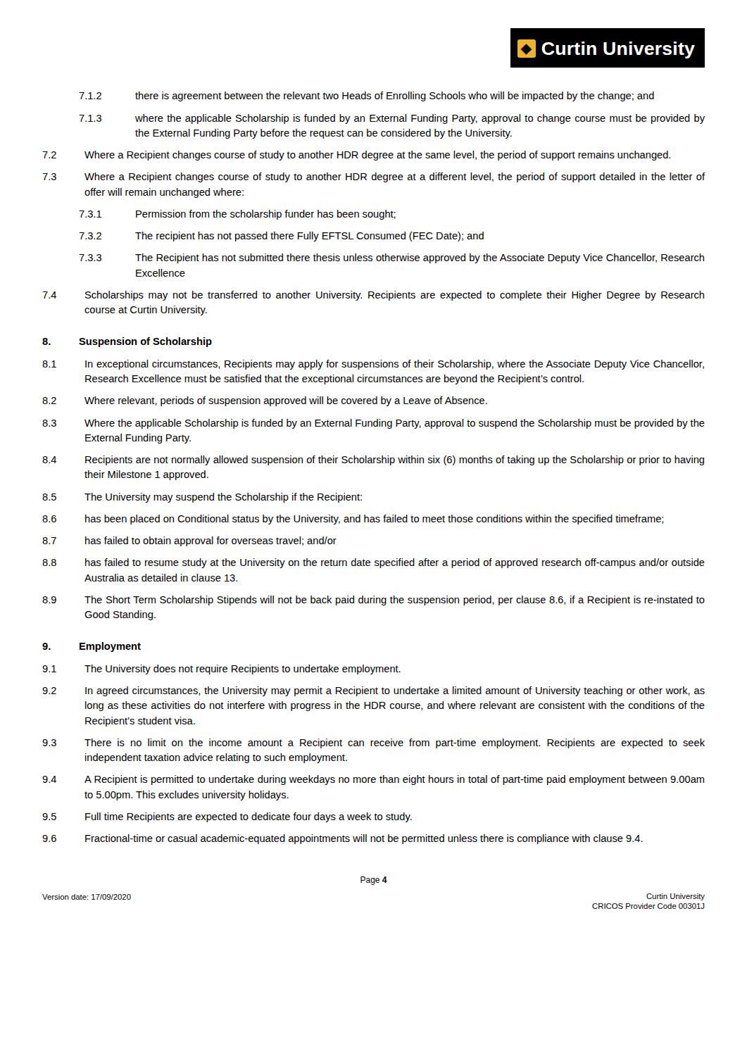◆Curtin University
7.1.2
there is agreement between the relevant two Heads of Enrolling Schools who will be impacted by the change; and
7.1.3
where the applicable Scholarship is funded by an External Funding Party, approval to change course must be provided by the External Funding Party before the request can be considered by the University.
7.2
Where a Recipient changes course of study to another HDR degree at the same level, the period of support remains unchanged.
7.3
Where a Recipient changes course of study to another HDR degree at a different level, the period of support detailed in the letter of offer will remain unchanged where:
7.3.1
Permission from the scholarship funder has been sought;
7.3.2
The recipient has not passed there Fully EFTSL Consumed (FEC Date); and
7.3.3
The Recipient has not submitted there thesis unless otherwise approved by the Associate Deputy Vice Chancellor, Research Excellence
7.4
Scholarships may not be transferred to another University. Recipients are expected to complete their Higher Degree by Research course at Curtin University.
8.
Suspension of Scholarship
8.1
In exceptional circumstances, Recipients may apply for suspensions of their Scholarship, where the Associate Deputy Vice Chancellor, Research Excellence must be satisfied that the exceptional circumstances are beyond the Recipient’s control.
8.2
Where relevant, periods of suspension approved will be covered by a Leave of Absence.
8.3
Where the applicable Scholarship is funded by an External Funding Party, approval to suspend the Scholarship must be provided by the External Funding Party.
8.4
Recipients are not normally allowed suspension of their Scholarship within six (6) months of taking up the Scholarship or prior to having their Milestone 1 approved.
8.5
The University may suspend the Scholarship if the Recipient:
8.6
has been placed on Conditional status by the University, and has failed to meet those conditions within the specified timeframe;
8.7
has failed to obtain approval for overseas travel; and/or
8.8
has failed to resume study at the University on the return date specified after a period of approved research off-campus and/or outside Australia as detailed in clause 13.
8.9
The Short Term Scholarship Stipends will not be back paid during the suspension period, per clause 8.6, if a Recipient is re-instated to Good Standing.
9.
Employment
9.1
The University does not require Recipients to undertake employment.
9.2
In agreed circumstances, the University may permit a Recipient to undertake a limited amount of University teaching or other work, as long as these activities do not interfere with progress in the HDR course, and where relevant are consistent with the conditions of the Recipient’s student visa.
9.3
There is no limit on the income amount a Recipient can receive from part-time employment. Recipients are expected to seek independent taxation advice relating to such employment.
9.4
A Recipient is permitted to undertake during weekdays no more than eight hours in total of part-time paid employment between 9.00am to 5.00pm. This excludes university holidays.
9.5
Full time Recipients are expected to dedicate four days a week to study.
9.6
Fractional-time or casual academic-equated appointments will not be permitted unless there is compliance with clause 9.4.
Page 4
Version date: 17/09/2020
Curtin University
CRICOS Provider Code 00301J